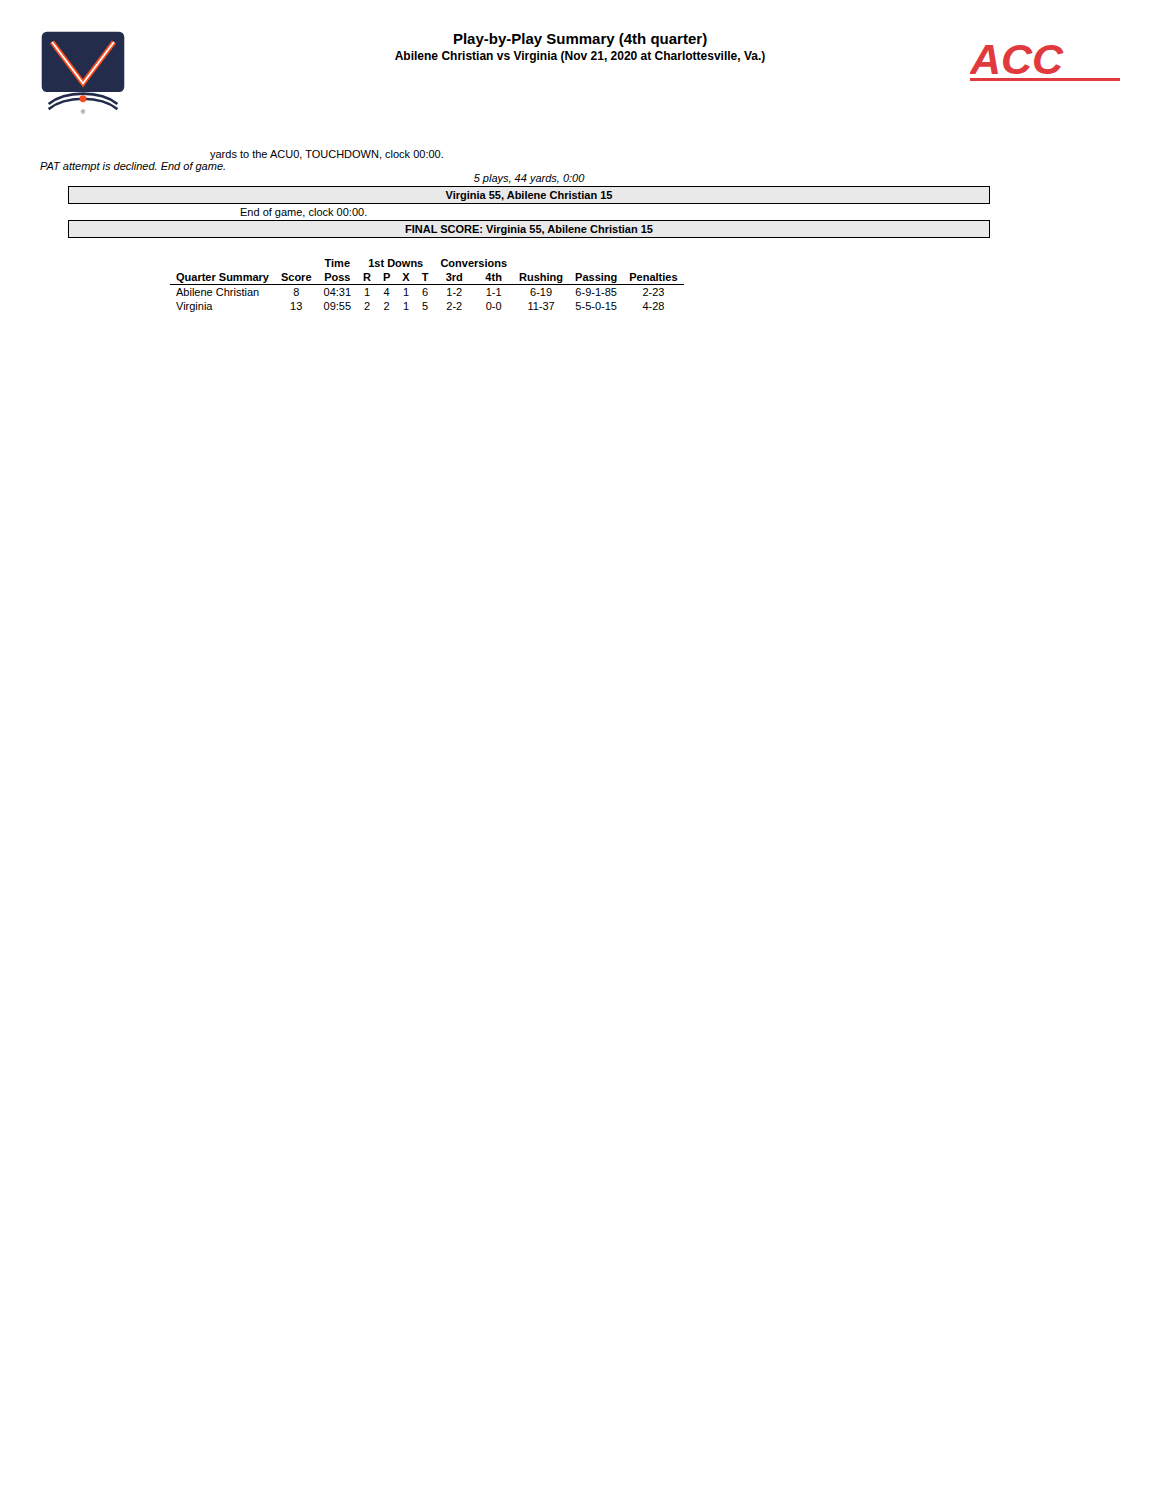®
Play-by-Play Summary (4th quarter)
Abilene Christian vs Virginia (Nov 21, 2020 at Charlottesville, Va.)
ACC
yards to the ACU0, TOUCHDOWN, clock 00:00.
PAT attempt is declined. End of game.
5 plays, 44 yards, 0:00
Virginia 55, Abilene Christian 15
End of game, clock 00:00.
FINAL SCORE: Virginia 55, Abilene Christian 15
| | | Time | 1st Downs | Conversions | | | |
| --- | --- | --- | --- | --- | --- | --- | --- |
| Quarter Summary | Score | Poss | R | P | X | T | 3rd | 4th | Rushing | Passing | Penalties |
| Abilene Christian | 8 | 04:31 | 1 | 4 | 1 | 6 | 1-2 | 1-1 | 6-19 | 6-9-1-85 | 2-23 |
| Virginia | 13 | 09:55 | 2 | 2 | 1 | 5 | 2-2 | 0-0 | 11-37 | 5-5-0-15 | 4-28 |